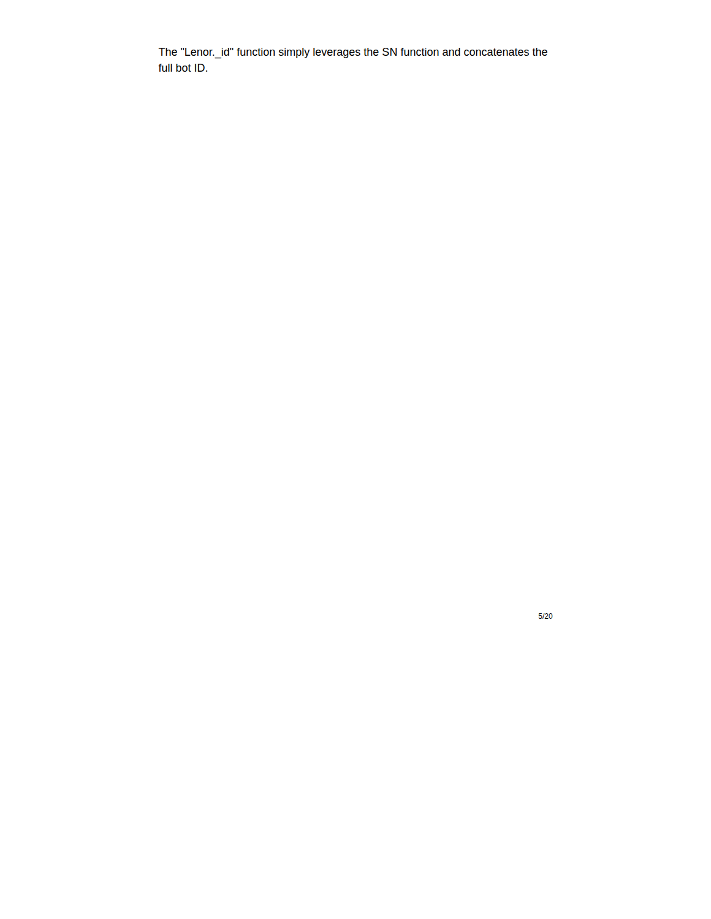The "Lenor._id" function simply leverages the SN function and concatenates the full bot ID.
5/20